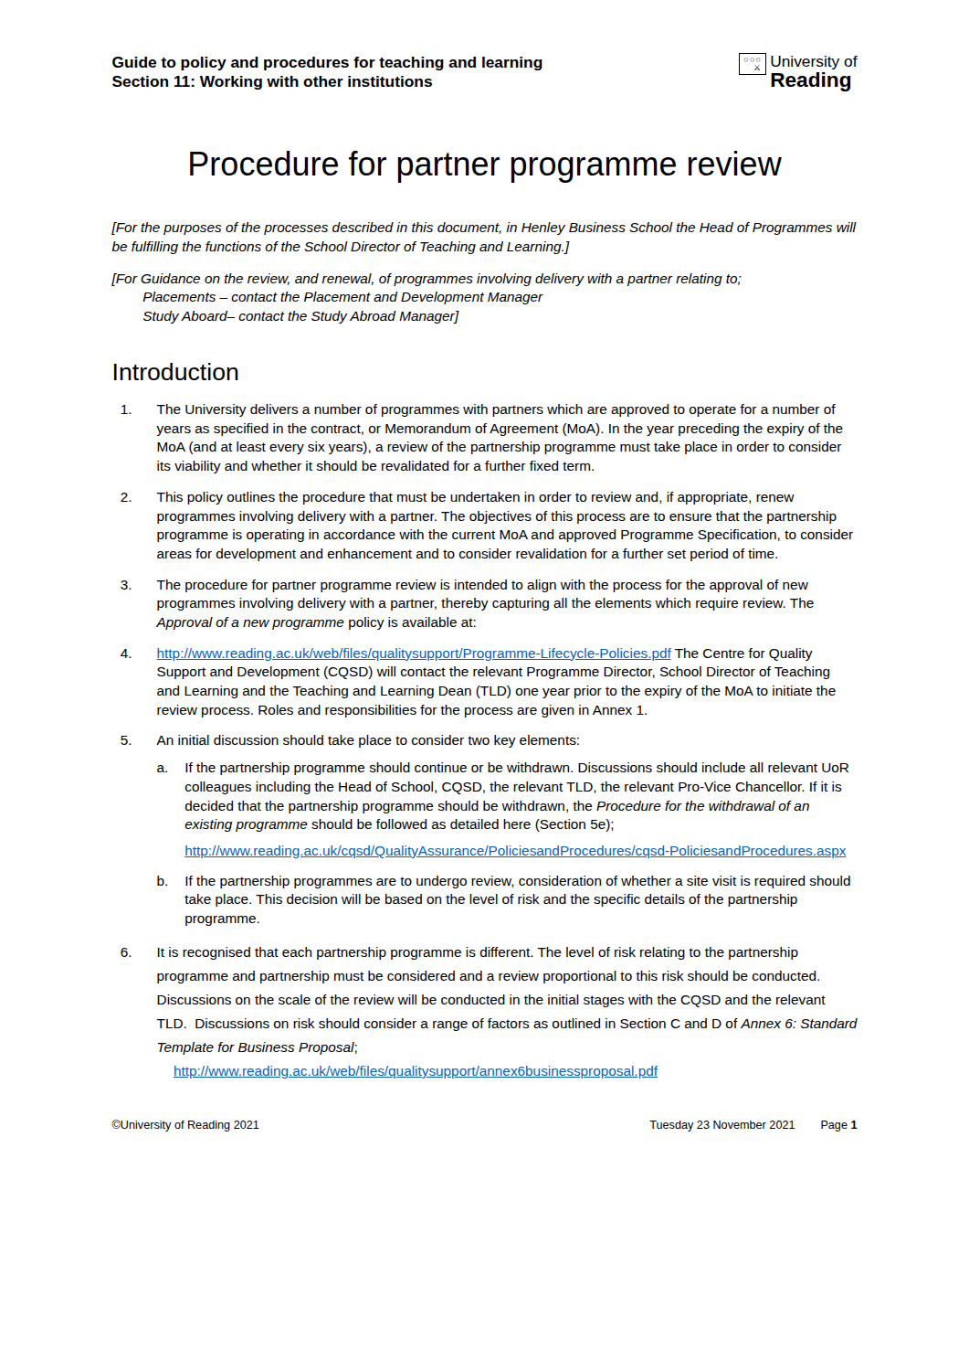Guide to policy and procedures for teaching and learning Section 11: Working with other institutions
○○○
⚔University of Reading
Procedure for partner programme review
[For the purposes of the processes described in this document, in Henley Business School the Head of Programmes will be fulfilling the functions of the School Director of Teaching and Learning.]
[For Guidance on the review, and renewal, of programmes involving delivery with a partner relating to; Placements – contact the Placement and Development Manager Study Aboard– contact the Study Abroad Manager]
Introduction
The University delivers a number of programmes with partners which are approved to operate for a number of years as specified in the contract, or Memorandum of Agreement (MoA). In the year preceding the expiry of the MoA (and at least every six years), a review of the partnership programme must take place in order to consider its viability and whether it should be revalidated for a further fixed term.
This policy outlines the procedure that must be undertaken in order to review and, if appropriate, renew programmes involving delivery with a partner. The objectives of this process are to ensure that the partnership programme is operating in accordance with the current MoA and approved Programme Specification, to consider areas for development and enhancement and to consider revalidation for a further set period of time.
The procedure for partner programme review is intended to align with the process for the approval of new programmes involving delivery with a partner, thereby capturing all the elements which require review. The Approval of a new programme policy is available at:
http://www.reading.ac.uk/web/files/qualitysupport/Programme-Lifecycle-Policies.pdf The Centre for Quality Support and Development (CQSD) will contact the relevant Programme Director, School Director of Teaching and Learning and the Teaching and Learning Dean (TLD) one year prior to the expiry of the MoA to initiate the review process. Roles and responsibilities for the process are given in Annex 1.
An initial discussion should take place to consider two key elements:
If the partnership programme should continue or be withdrawn. Discussions should include all relevant UoR colleagues including the Head of School, CQSD, the relevant TLD, the relevant Pro-Vice Chancellor. If it is decided that the partnership programme should be withdrawn, the Procedure for the withdrawal of an existing programme should be followed as detailed here (Section 5e); http://www.reading.ac.uk/cqsd/QualityAssurance/PoliciesandProcedures/cqsd-PoliciesandProcedures.aspx
If the partnership programmes are to undergo review, consideration of whether a site visit is required should take place. This decision will be based on the level of risk and the specific details of the partnership programme.
It is recognised that each partnership programme is different. The level of risk relating to the partnership programme and partnership must be considered and a review proportional to this risk should be conducted. Discussions on the scale of the review will be conducted in the initial stages with the CQSD and the relevant TLD. Discussions on risk should consider a range of factors as outlined in Section C and D of Annex 6: Standard Template for Business Proposal; http://www.reading.ac.uk/web/files/qualitysupport/annex6businessproposal.pdf
©University of Reading 2021
Tuesday 23 November 2021 Page 1